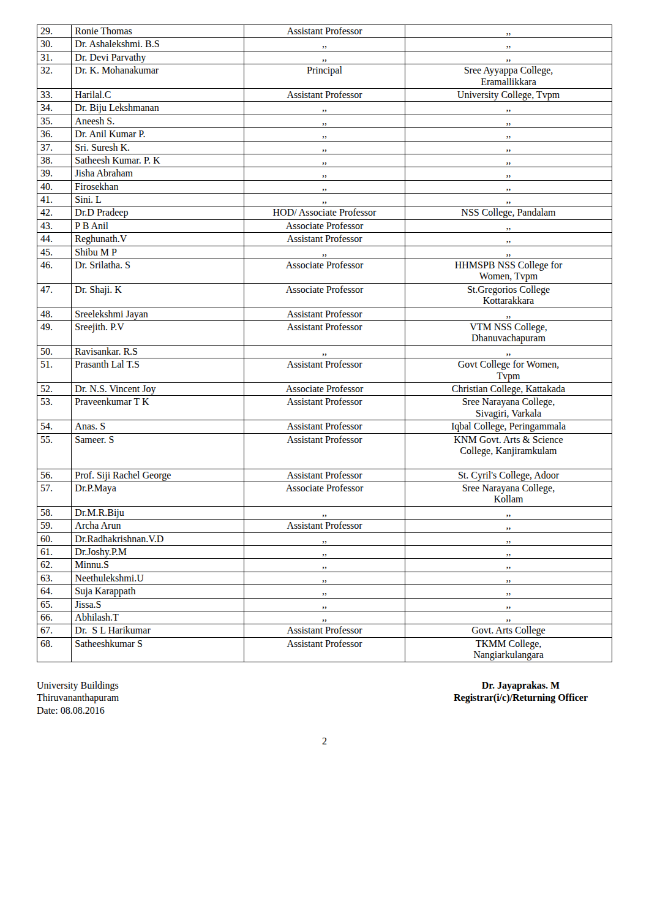| 29. | Ronie Thomas | Assistant Professor | ,, |
| 30. | Dr. Ashalekshmi. B.S | ,, | ,, |
| 31. | Dr. Devi Parvathy | ,, | ,, |
| 32. | Dr. K. Mohanakumar | Principal | Sree Ayyappa College, Eramallikkara |
| 33. | Harilal.C | Assistant Professor | University College, Tvpm |
| 34. | Dr. Biju Lekshmanan | ,, | ,, |
| 35. | Aneesh S. | ,, | ,, |
| 36. | Dr. Anil Kumar P. | ,, | ,, |
| 37. | Sri. Suresh K. | ,, | ,, |
| 38. | Satheesh Kumar. P. K | ,, | ,, |
| 39. | Jisha Abraham | ,, | ,, |
| 40. | Firosekhan | ,, | ,, |
| 41. | Sini. L | ,, | ,, |
| 42. | Dr.D Pradeep | HOD/ Associate Professor | NSS College, Pandalam |
| 43. | P B Anil | Associate Professor | ,, |
| 44. | Reghunath.V | Assistant Professor | ,, |
| 45. | Shibu M P | ,, | ,, |
| 46. | Dr. Srilatha. S | Associate Professor | HHMSPB NSS College for Women, Tvpm |
| 47. | Dr. Shaji. K | Associate Professor | St.Gregorios College Kottarakkara |
| 48. | Sreelekshmi Jayan | Assistant Professor | ,, |
| 49. | Sreejith. P.V | Assistant Professor | VTM NSS College, Dhanuvachapuram |
| 50. | Ravisankar. R.S | ,, | ,, |
| 51. | Prasanth Lal T.S | Assistant Professor | Govt College for Women, Tvpm |
| 52. | Dr. N.S. Vincent Joy | Associate Professor | Christian College, Kattakada |
| 53. | Praveenkumar T K | Assistant Professor | Sree Narayana College, Sivagiri, Varkala |
| 54. | Anas. S | Assistant Professor | Iqbal College, Peringammala |
| 55. | Sameer. S | Assistant Professor | KNM Govt. Arts & Science College, Kanjiramkulam |
| 56. | Prof. Siji Rachel George | Assistant Professor | St. Cyril's College, Adoor |
| 57. | Dr.P.Maya | Associate Professor | Sree Narayana College, Kollam |
| 58. | Dr.M.R.Biju | ,, | ,, |
| 59. | Archa Arun | Assistant Professor | ,, |
| 60. | Dr.Radhakrishnan.V.D | ,, | ,, |
| 61. | Dr.Joshy.P.M | ,, | ,, |
| 62. | Minnu.S | ,, | ,, |
| 63. | Neethulekshmi.U | ,, | ,, |
| 64. | Suja Karappath | ,, | ,, |
| 65. | Jissa.S | ,, | ,, |
| 66. | Abhilash.T | ,, | ,, |
| 67. | Dr. S L Harikumar | Assistant Professor | Govt. Arts College |
| 68. | Satheeshkumar S | Assistant Professor | TKMM College, Nangiarkulangara |
University Buildings
Thiruvananthapuram
Date: 08.08.2016
Dr. Jayaprakas. M
Registrar(i/c)/Returning Officer
2